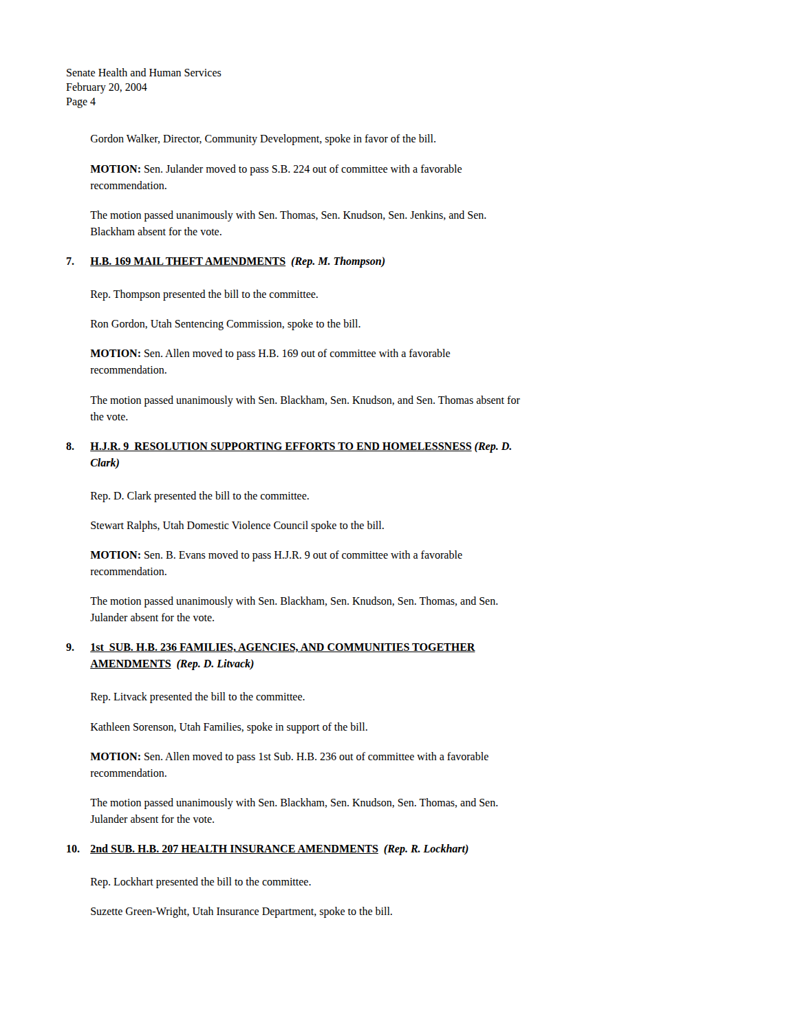Senate Health and Human Services
February 20, 2004
Page 4
Gordon Walker, Director, Community Development, spoke in favor of the bill.
MOTION: Sen. Julander moved to pass S.B. 224 out of committee with a favorable recommendation.
The motion passed unanimously with Sen. Thomas, Sen. Knudson, Sen. Jenkins, and Sen. Blackham absent for the vote.
7.
H.B. 169 MAIL THEFT AMENDMENTS (Rep. M. Thompson)
Rep. Thompson presented the bill to the committee.
Ron Gordon, Utah Sentencing Commission, spoke to the bill.
MOTION: Sen. Allen moved to pass H.B. 169 out of committee with a favorable recommendation.
The motion passed unanimously with Sen. Blackham, Sen. Knudson, and Sen. Thomas absent for the vote.
8.
H.J.R. 9 RESOLUTION SUPPORTING EFFORTS TO END HOMELESSNESS (Rep. D. Clark)
Rep. D. Clark presented the bill to the committee.
Stewart Ralphs, Utah Domestic Violence Council spoke to the bill.
MOTION: Sen. B. Evans moved to pass H.J.R. 9 out of committee with a favorable recommendation.
The motion passed unanimously with Sen. Blackham, Sen. Knudson, Sen. Thomas, and Sen. Julander absent for the vote.
9.
1st SUB. H.B. 236 FAMILIES, AGENCIES, AND COMMUNITIES TOGETHER AMENDMENTS (Rep. D. Litvack)
Rep. Litvack presented the bill to the committee.
Kathleen Sorenson, Utah Families, spoke in support of the bill.
MOTION: Sen. Allen moved to pass 1st Sub. H.B. 236 out of committee with a favorable recommendation.
The motion passed unanimously with Sen. Blackham, Sen. Knudson, Sen. Thomas, and Sen. Julander absent for the vote.
10.
2nd SUB. H.B. 207 HEALTH INSURANCE AMENDMENTS (Rep. R. Lockhart)
Rep. Lockhart presented the bill to the committee.
Suzette Green-Wright, Utah Insurance Department, spoke to the bill.